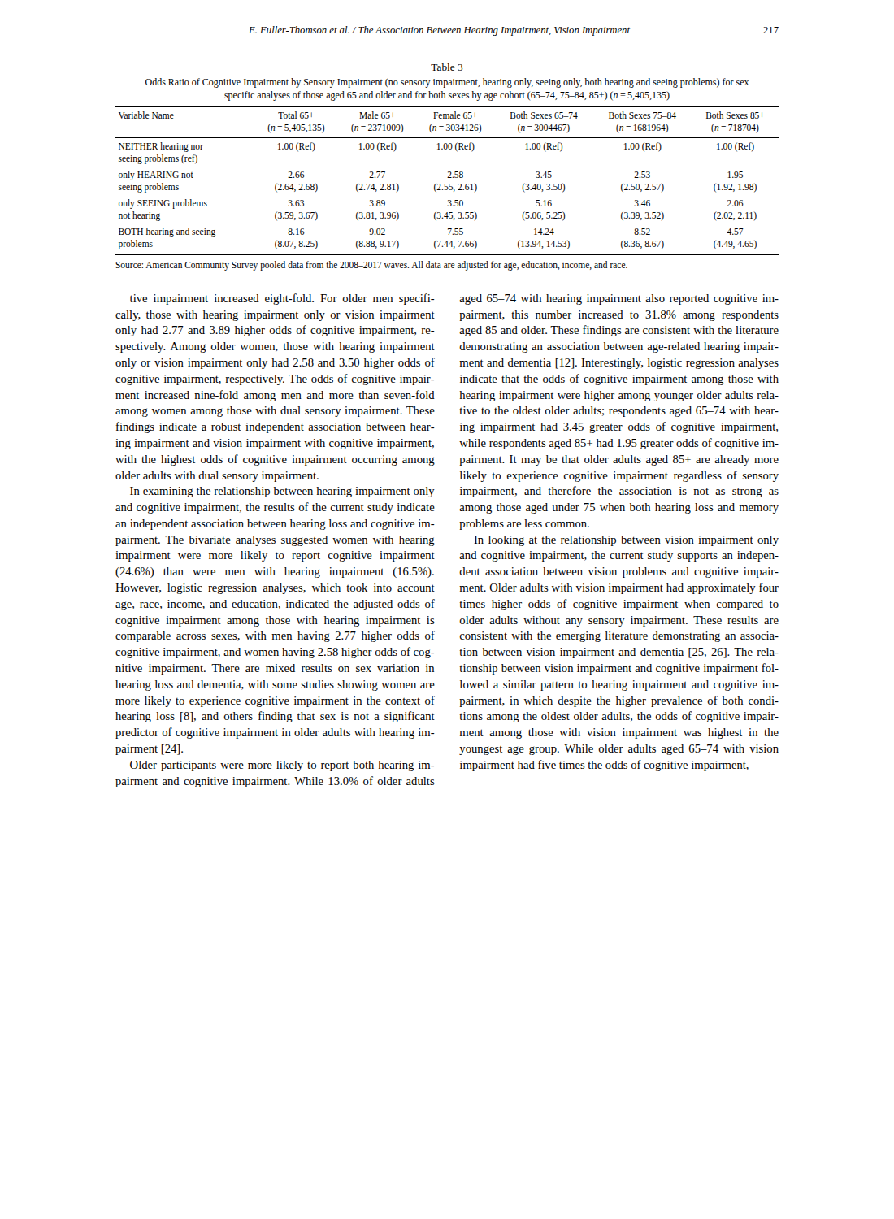E. Fuller-Thomson et al. / The Association Between Hearing Impairment, Vision Impairment 217
Table 3
Odds Ratio of Cognitive Impairment by Sensory Impairment (no sensory impairment, hearing only, seeing only, both hearing and seeing problems) for sex specific analyses of those aged 65 and older and for both sexes by age cohort (65–74, 75–84, 85+) (n = 5,405,135)
| Variable Name | Total 65+ ( n = 5,405,135) | Male 65+ ( n = 2371009) | Female 65+ ( n = 3034126) | Both Sexes 65–74 ( n = 3004467) | Both Sexes 75–84 ( n = 1681964) | Both Sexes 85+ ( n = 718704) |
| --- | --- | --- | --- | --- | --- | --- |
| NEITHER hearing nor seeing problems (ref) | 1.00 (Ref) | 1.00 (Ref) | 1.00 (Ref) | 1.00 (Ref) | 1.00 (Ref) | 1.00 (Ref) |
| only HEARING not seeing problems | 2.66 (2.64, 2.68) | 2.77 (2.74, 2.81) | 2.58 (2.55, 2.61) | 3.45 (3.40, 3.50) | 2.53 (2.50, 2.57) | 1.95 (1.92, 1.98) |
| only SEEING problems not hearing | 3.63 (3.59, 3.67) | 3.89 (3.81, 3.96) | 3.50 (3.45, 3.55) | 5.16 (5.06, 5.25) | 3.46 (3.39, 3.52) | 2.06 (2.02, 2.11) |
| BOTH hearing and seeing problems | 8.16 (8.07, 8.25) | 9.02 (8.88, 9.17) | 7.55 (7.44, 7.66) | 14.24 (13.94, 14.53) | 8.52 (8.36, 8.67) | 4.57 (4.49, 4.65) |
Source: American Community Survey pooled data from the 2008–2017 waves. All data are adjusted for age, education, income, and race.
tive impairment increased eight-fold. For older men specifically, those with hearing impairment only or vision impairment only had 2.77 and 3.89 higher odds of cognitive impairment, respectively. Among older women, those with hearing impairment only or vision impairment only had 2.58 and 3.50 higher odds of cognitive impairment, respectively. The odds of cognitive impairment increased nine-fold among men and more than seven-fold among women among those with dual sensory impairment. These findings indicate a robust independent association between hearing impairment and vision impairment with cognitive impairment, with the highest odds of cognitive impairment occurring among older adults with dual sensory impairment.
In examining the relationship between hearing impairment only and cognitive impairment, the results of the current study indicate an independent association between hearing loss and cognitive impairment. The bivariate analyses suggested women with hearing impairment were more likely to report cognitive impairment (24.6%) than were men with hearing impairment (16.5%). However, logistic regression analyses, which took into account age, race, income, and education, indicated the adjusted odds of cognitive impairment among those with hearing impairment is comparable across sexes, with men having 2.77 higher odds of cognitive impairment, and women having 2.58 higher odds of cognitive impairment. There are mixed results on sex variation in hearing loss and dementia, with some studies showing women are more likely to experience cognitive impairment in the context of hearing loss [8], and others finding that sex is not a significant predictor of cognitive impairment in older adults with hearing impairment [24].
Older participants were more likely to report both hearing impairment and cognitive impairment. While 13.0% of older adults aged 65–74 with hearing impairment also reported cognitive impairment, this number increased to 31.8% among respondents aged 85 and older. These findings are consistent with the literature demonstrating an association between age-related hearing impairment and dementia [12]. Interestingly, logistic regression analyses indicate that the odds of cognitive impairment among those with hearing impairment were higher among younger older adults relative to the oldest older adults; respondents aged 65–74 with hearing impairment had 3.45 greater odds of cognitive impairment, while respondents aged 85+ had 1.95 greater odds of cognitive impairment. It may be that older adults aged 85+ are already more likely to experience cognitive impairment regardless of sensory impairment, and therefore the association is not as strong as among those aged under 75 when both hearing loss and memory problems are less common.
In looking at the relationship between vision impairment only and cognitive impairment, the current study supports an independent association between vision problems and cognitive impairment. Older adults with vision impairment had approximately four times higher odds of cognitive impairment when compared to older adults without any sensory impairment. These results are consistent with the emerging literature demonstrating an association between vision impairment and dementia [25, 26]. The relationship between vision impairment and cognitive impairment followed a similar pattern to hearing impairment and cognitive impairment, in which despite the higher prevalence of both conditions among the oldest older adults, the odds of cognitive impairment among those with vision impairment was highest in the youngest age group. While older adults aged 65–74 with vision impairment had five times the odds of cognitive impairment,